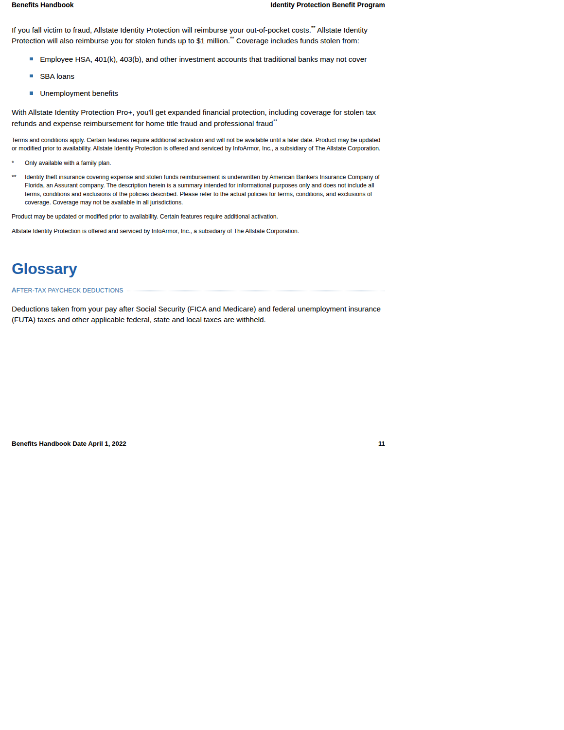Benefits Handbook
Identity Protection Benefit Program
If you fall victim to fraud, Allstate Identity Protection will reimburse your out-of-pocket costs.** Allstate Identity Protection will also reimburse you for stolen funds up to $1 million.** Coverage includes funds stolen from:
Employee HSA, 401(k), 403(b), and other investment accounts that traditional banks may not cover
SBA loans
Unemployment benefits
With Allstate Identity Protection Pro+, you'll get expanded financial protection, including coverage for stolen tax refunds and expense reimbursement for home title fraud and professional fraud**
Terms and conditions apply. Certain features require additional activation and will not be available until a later date. Product may be updated or modified prior to availability. Allstate Identity Protection is offered and serviced by InfoArmor, Inc., a subsidiary of The Allstate Corporation.
*
Only available with a family plan.
**
Identity theft insurance covering expense and stolen funds reimbursement is underwritten by American Bankers Insurance Company of Florida, an Assurant company. The description herein is a summary intended for informational purposes only and does not include all terms, conditions and exclusions of the policies described. Please refer to the actual policies for terms, conditions, and exclusions of coverage. Coverage may not be available in all jurisdictions.
Product may be updated or modified prior to availability. Certain features require additional activation.
Allstate Identity Protection is offered and serviced by InfoArmor, Inc., a subsidiary of The Allstate Corporation.
Glossary
After-tax paycheck deductions
Deductions taken from your pay after Social Security (FICA and Medicare) and federal unemployment insurance (FUTA) taxes and other applicable federal, state and local taxes are withheld.
Benefits Handbook Date April 1, 2022
11